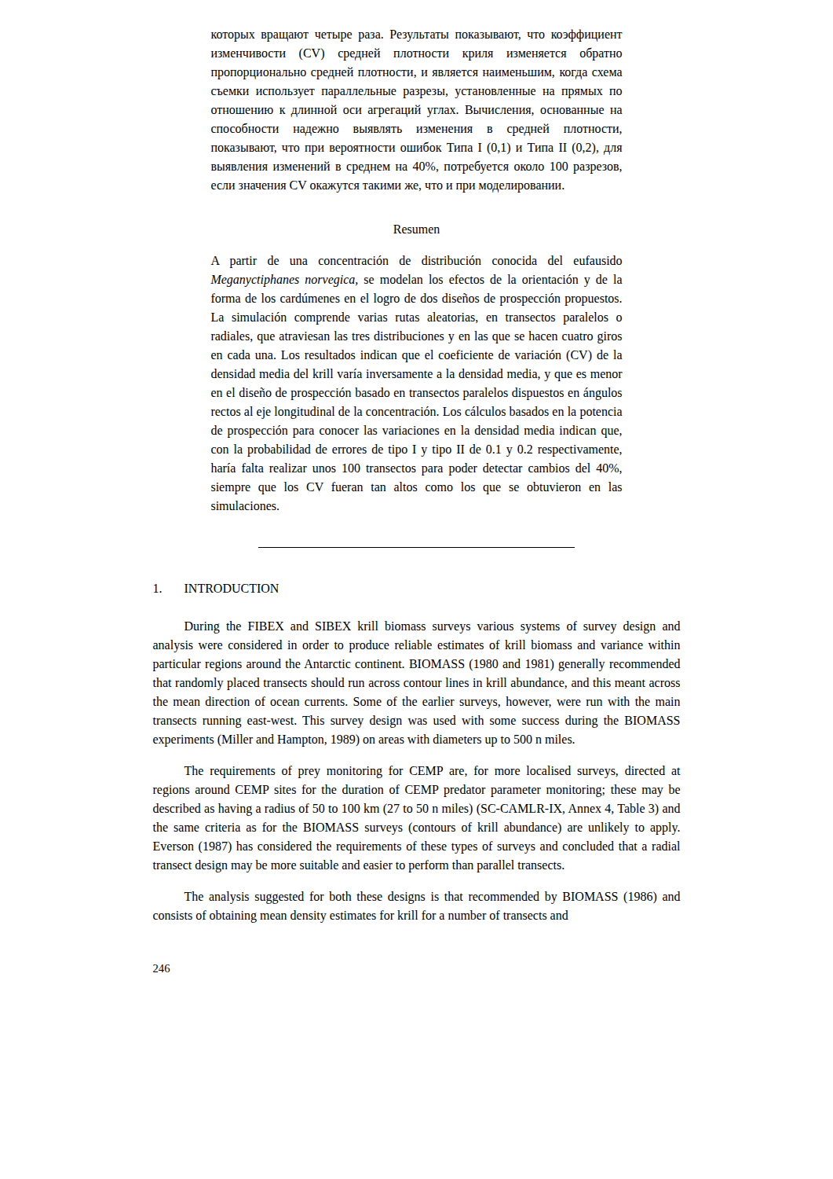которых вращают четыре раза. Результаты показывают, что коэффициент изменчивости (CV) средней плотности криля изменяется обратно пропорционально средней плотности, и является наименьшим, когда схема съемки использует параллельные разрезы, установленные на прямых по отношению к длинной оси агрегаций углах. Вычисления, основанные на способности надежно выявлять изменения в средней плотности, показывают, что при вероятности ошибок Типа I (0,1) и Типа II (0,2), для выявления изменений в среднем на 40%, потребуется около 100 разрезов, если значения CV окажутся такими же, что и при моделировании.
Resumen
A partir de una concentración de distribución conocida del eufausido Meganyctiphanes norvegica, se modelan los efectos de la orientación y de la forma de los cardúmenes en el logro de dos diseños de prospección propuestos. La simulación comprende varias rutas aleatorias, en transectos paralelos o radiales, que atraviesan las tres distribuciones y en las que se hacen cuatro giros en cada una. Los resultados indican que el coeficiente de variación (CV) de la densidad media del krill varía inversamente a la densidad media, y que es menor en el diseño de prospección basado en transectos paralelos dispuestos en ángulos rectos al eje longitudinal de la concentración. Los cálculos basados en la potencia de prospección para conocer las variaciones en la densidad media indican que, con la probabilidad de errores de tipo I y tipo II de 0.1 y 0.2 respectivamente, haría falta realizar unos 100 transectos para poder detectar cambios del 40%, siempre que los CV fueran tan altos como los que se obtuvieron en las simulaciones.
1. INTRODUCTION
During the FIBEX and SIBEX krill biomass surveys various systems of survey design and analysis were considered in order to produce reliable estimates of krill biomass and variance within particular regions around the Antarctic continent. BIOMASS (1980 and 1981) generally recommended that randomly placed transects should run across contour lines in krill abundance, and this meant across the mean direction of ocean currents. Some of the earlier surveys, however, were run with the main transects running east-west. This survey design was used with some success during the BIOMASS experiments (Miller and Hampton, 1989) on areas with diameters up to 500 n miles.
The requirements of prey monitoring for CEMP are, for more localised surveys, directed at regions around CEMP sites for the duration of CEMP predator parameter monitoring; these may be described as having a radius of 50 to 100 km (27 to 50 n miles) (SC-CAMLR-IX, Annex 4, Table 3) and the same criteria as for the BIOMASS surveys (contours of krill abundance) are unlikely to apply. Everson (1987) has considered the requirements of these types of surveys and concluded that a radial transect design may be more suitable and easier to perform than parallel transects.
The analysis suggested for both these designs is that recommended by BIOMASS (1986) and consists of obtaining mean density estimates for krill for a number of transects and
246